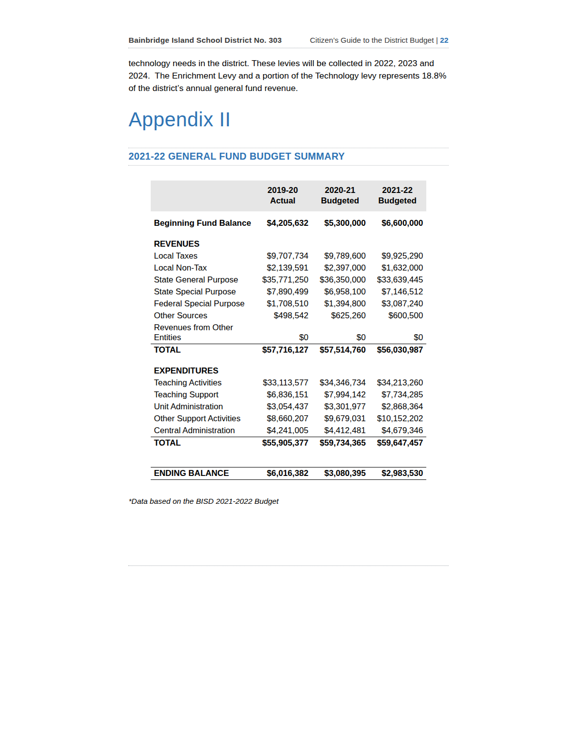Bainbridge Island School District No. 303
Citizen’s Guide to the District Budget |22
technology needs in the district. These levies will be collected in 2022, 2023 and 2024. The Enrichment Levy and a portion of the Technology levy represents 18.8% of the district’s annual general fund revenue.
Appendix II
2021-22 General Fund Budget Summary
| | 2019-20 Actual | 2020-21 Budgeted | 2021-22 Budgeted |
| --- | --- | --- | --- |
| Beginning Fund Balance | $4,205,632 | $5,300,000 | $6,600,000 |
| REVENUES | | | |
| Local Taxes | $9,707,734 | $9,789,600 | $9,925,290 |
| Local Non-Tax | $2,139,591 | $2,397,000 | $1,632,000 |
| State General Purpose | $35,771,250 | $36,350,000 | $33,639,445 |
| State Special Purpose | $7,890,499 | $6,958,100 | $7,146,512 |
| Federal Special Purpose | $1,708,510 | $1,394,800 | $3,087,240 |
| Other Sources | $498,542 | $625,260 | $600,500 |
| Revenues from Other Entities | $0 | $0 | $0 |
| TOTAL | $57,716,127 | $57,514,760 | $56,030,987 |
| EXPENDITURES | | | |
| Teaching Activities | $33,113,577 | $34,346,734 | $34,213,260 |
| Teaching Support | $6,836,151 | $7,994,142 | $7,734,285 |
| Unit Administration | $3,054,437 | $3,301,977 | $2,868,364 |
| Other Support Activities | $8,660,207 | $9,679,031 | $10,152,202 |
| Central Administration | $4,241,005 | $4,412,481 | $4,679,346 |
| TOTAL | $55,905,377 | $59,734,365 | $59,647,457 |
| ENDING BALANCE | $6,016,382 | $3,080,395 | $2,983,530 |
*Data based on the BISD 2021-2022 Budget